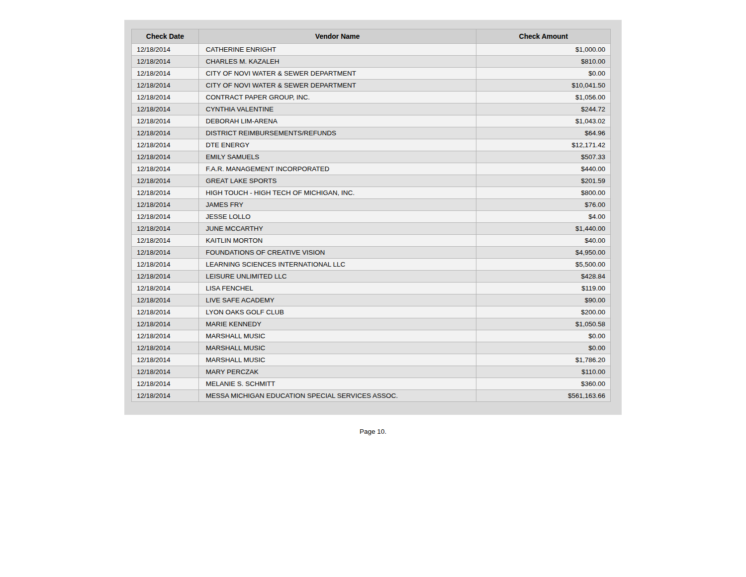| Check Date | Vendor Name | Check Amount |
| --- | --- | --- |
| 12/18/2014 | CATHERINE ENRIGHT | $1,000.00 |
| 12/18/2014 | CHARLES M. KAZALEH | $810.00 |
| 12/18/2014 | CITY OF NOVI WATER & SEWER DEPARTMENT | $0.00 |
| 12/18/2014 | CITY OF NOVI WATER & SEWER DEPARTMENT | $10,041.50 |
| 12/18/2014 | CONTRACT PAPER GROUP, INC. | $1,056.00 |
| 12/18/2014 | CYNTHIA VALENTINE | $244.72 |
| 12/18/2014 | DEBORAH LIM-ARENA | $1,043.02 |
| 12/18/2014 | DISTRICT REIMBURSEMENTS/REFUNDS | $64.96 |
| 12/18/2014 | DTE ENERGY | $12,171.42 |
| 12/18/2014 | EMILY SAMUELS | $507.33 |
| 12/18/2014 | F.A.R. MANAGEMENT INCORPORATED | $440.00 |
| 12/18/2014 | GREAT LAKE SPORTS | $201.59 |
| 12/18/2014 | HIGH TOUCH - HIGH TECH OF MICHIGAN, INC. | $800.00 |
| 12/18/2014 | JAMES FRY | $76.00 |
| 12/18/2014 | JESSE LOLLO | $4.00 |
| 12/18/2014 | JUNE MCCARTHY | $1,440.00 |
| 12/18/2014 | KAITLIN MORTON | $40.00 |
| 12/18/2014 | FOUNDATIONS OF CREATIVE VISION | $4,950.00 |
| 12/18/2014 | LEARNING SCIENCES INTERNATIONAL LLC | $5,500.00 |
| 12/18/2014 | LEISURE UNLIMITED LLC | $428.84 |
| 12/18/2014 | LISA FENCHEL | $119.00 |
| 12/18/2014 | LIVE SAFE ACADEMY | $90.00 |
| 12/18/2014 | LYON OAKS GOLF CLUB | $200.00 |
| 12/18/2014 | MARIE KENNEDY | $1,050.58 |
| 12/18/2014 | MARSHALL MUSIC | $0.00 |
| 12/18/2014 | MARSHALL MUSIC | $0.00 |
| 12/18/2014 | MARSHALL MUSIC | $1,786.20 |
| 12/18/2014 | MARY PERCZAK | $110.00 |
| 12/18/2014 | MELANIE S. SCHMITT | $360.00 |
| 12/18/2014 | MESSA MICHIGAN EDUCATION SPECIAL SERVICES ASSOC. | $561,163.66 |
Page 10.